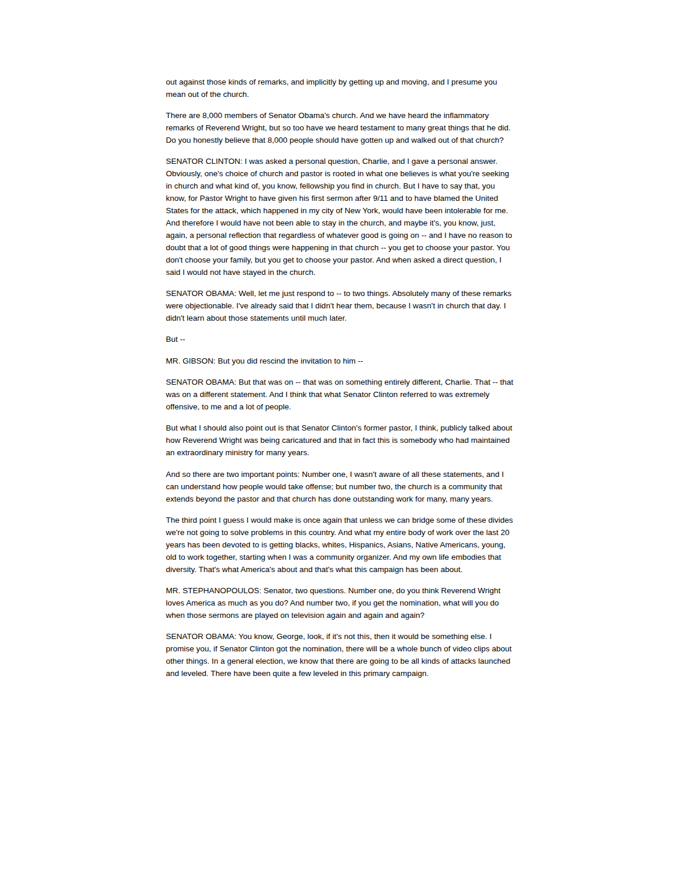out against those kinds of remarks, and implicitly by getting up and moving, and I presume you mean out of the church.
There are 8,000 members of Senator Obama's church. And we have heard the inflammatory remarks of Reverend Wright, but so too have we heard testament to many great things that he did. Do you honestly believe that 8,000 people should have gotten up and walked out of that church?
SENATOR CLINTON: I was asked a personal question, Charlie, and I gave a personal answer. Obviously, one's choice of church and pastor is rooted in what one believes is what you're seeking in church and what kind of, you know, fellowship you find in church. But I have to say that, you know, for Pastor Wright to have given his first sermon after 9/11 and to have blamed the United States for the attack, which happened in my city of New York, would have been intolerable for me. And therefore I would have not been able to stay in the church, and maybe it's, you know, just, again, a personal reflection that regardless of whatever good is going on -- and I have no reason to doubt that a lot of good things were happening in that church -- you get to choose your pastor. You don't choose your family, but you get to choose your pastor. And when asked a direct question, I said I would not have stayed in the church.
SENATOR OBAMA: Well, let me just respond to -- to two things. Absolutely many of these remarks were objectionable. I've already said that I didn't hear them, because I wasn't in church that day. I didn't learn about those statements until much later.
But --
MR. GIBSON: But you did rescind the invitation to him --
SENATOR OBAMA: But that was on -- that was on something entirely different, Charlie. That -- that was on a different statement. And I think that what Senator Clinton referred to was extremely offensive, to me and a lot of people.
But what I should also point out is that Senator Clinton's former pastor, I think, publicly talked about how Reverend Wright was being caricatured and that in fact this is somebody who had maintained an extraordinary ministry for many years.
And so there are two important points: Number one, I wasn't aware of all these statements, and I can understand how people would take offense; but number two, the church is a community that extends beyond the pastor and that church has done outstanding work for many, many years.
The third point I guess I would make is once again that unless we can bridge some of these divides we're not going to solve problems in this country. And what my entire body of work over the last 20 years has been devoted to is getting blacks, whites, Hispanics, Asians, Native Americans, young, old to work together, starting when I was a community organizer. And my own life embodies that diversity. That's what America's about and that's what this campaign has been about.
MR. STEPHANOPOULOS: Senator, two questions. Number one, do you think Reverend Wright loves America as much as you do? And number two, if you get the nomination, what will you do when those sermons are played on television again and again and again?
SENATOR OBAMA: You know, George, look, if it's not this, then it would be something else. I promise you, if Senator Clinton got the nomination, there will be a whole bunch of video clips about other things. In a general election, we know that there are going to be all kinds of attacks launched and leveled. There have been quite a few leveled in this primary campaign.